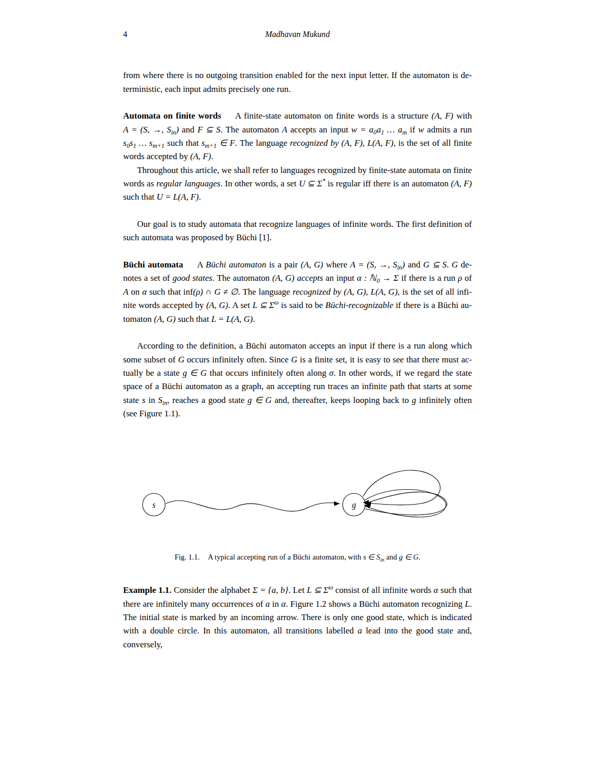4
Madhavan Mukund
from where there is no outgoing transition enabled for the next input letter. If the automaton is deterministic, each input admits precisely one run.
Automata on finite words A finite-state automaton on finite words is a structure (A, F) with A = (S, →, Sin) and F ⊆ S. The automaton A accepts an input w = a0a1 … am if w admits a run s0s1 … sm+1 such that sm+1 ∈ F. The language recognized by (A, F), L(A, F), is the set of all finite words accepted by (A, F).
Throughout this article, we shall refer to languages recognized by finite-state automata on finite words as regular languages. In other words, a set U ⊆ Σ* is regular iff there is an automaton (A, F) such that U = L(A, F).
Our goal is to study automata that recognize languages of infinite words. The first definition of such automata was proposed by Büchi [1].
Büchi automata A Büchi automaton is a pair (A, G) where A = (S, →, Sin) and G ⊆ S. G denotes a set of good states. The automaton (A, G) accepts an input α : ℕ0 → Σ if there is a run ρ of A on α such that inf(ρ) ∩ G ≠ ∅. The language recognized by (A, G), L(A, G), is the set of all infinite words accepted by (A, G). A set L ⊆ Σω is said to be Büchi-recognizable if there is a Büchi automaton (A, G) such that L = L(A, G).
According to the definition, a Büchi automaton accepts an input if there is a run along which some subset of G occurs infinitely often. Since G is a finite set, it is easy to see that there must actually be a state g ∈ G that occurs infinitely often along σ. In other words, if we regard the state space of a Büchi automaton as a graph, an accepting run traces an infinite path that starts at some state s in Sin, reaches a good state g ∈ G and, thereafter, keeps looping back to g infinitely often (see Figure 1.1).
s g
Fig. 1.1. A typical accepting run of a Büchi automaton, with s ∈ Sin and g ∈ G.
Example 1.1. Consider the alphabet Σ = {a, b}. Let L ⊆ Σω consist of all infinite words α such that there are infinitely many occurrences of a in α. Figure 1.2 shows a Büchi automaton recognizing L. The initial state is marked by an incoming arrow. There is only one good state, which is indicated with a double circle. In this automaton, all transitions labelled a lead into the good state and, conversely,